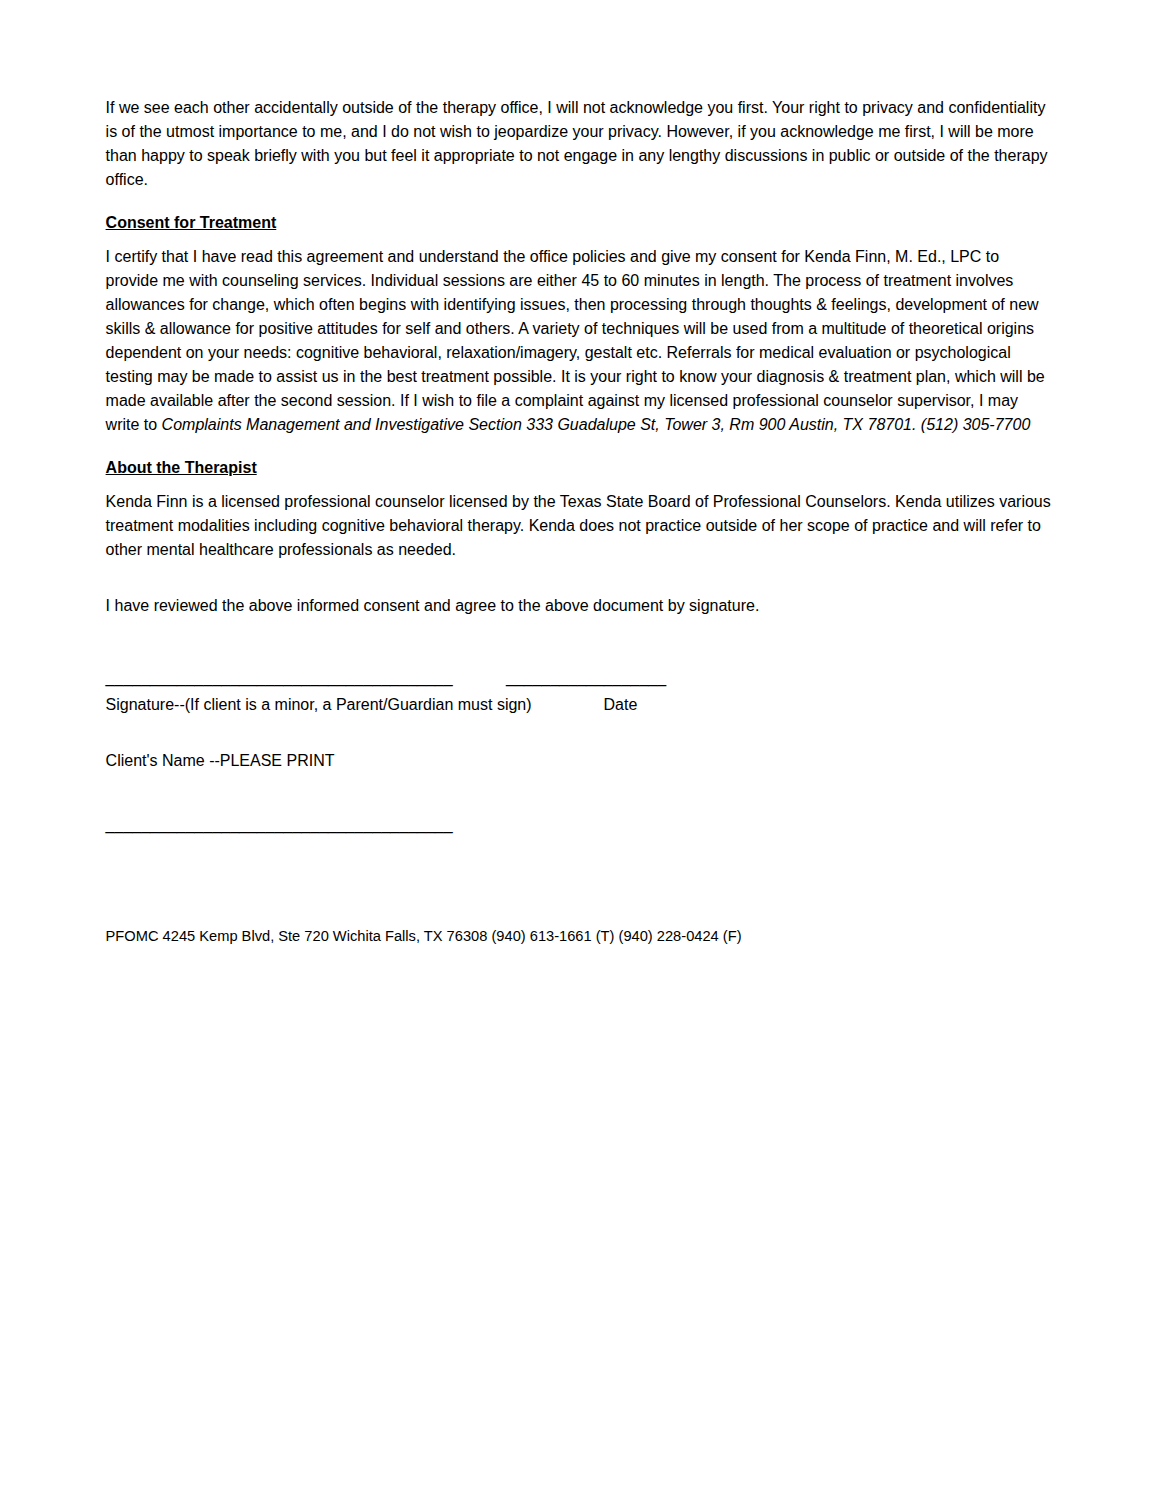If we see each other accidentally outside of the therapy office, I will not acknowledge you first. Your right to privacy and confidentiality is of the utmost importance to me, and I do not wish to jeopardize your privacy. However, if you acknowledge me first, I will be more than happy to speak briefly with you but feel it appropriate to not engage in any lengthy discussions in public or outside of the therapy office.
Consent for Treatment
I certify that I have read this agreement and understand the office policies and give my consent for Kenda Finn, M. Ed., LPC to provide me with counseling services. Individual sessions are either 45 to 60 minutes in length. The process of treatment involves allowances for change, which often begins with identifying issues, then processing through thoughts & feelings, development of new skills & allowance for positive attitudes for self and others. A variety of techniques will be used from a multitude of theoretical origins dependent on your needs: cognitive behavioral, relaxation/imagery, gestalt etc. Referrals for medical evaluation or psychological testing may be made to assist us in the best treatment possible. It is your right to know your diagnosis & treatment plan, which will be made available after the second session. If I wish to file a complaint against my licensed professional counselor supervisor, I may write to Complaints Management and Investigative Section 333 Guadalupe St, Tower 3, Rm 900 Austin, TX 78701. (512) 305-7700
About the Therapist
Kenda Finn is a licensed professional counselor licensed by the Texas State Board of Professional Counselors. Kenda utilizes various treatment modalities including cognitive behavioral therapy. Kenda does not practice outside of her scope of practice and will refer to other mental healthcare professionals as needed.
I have reviewed the above informed consent and agree to the above document by signature.
_______________________________________ __________________
Signature--(If client is a minor, a Parent/Guardian must sign)Date
Client's Name --PLEASE PRINT
_______________________________________
PFOMC 4245 Kemp Blvd, Ste 720 Wichita Falls, TX 76308 (940) 613-1661 (T) (940) 228-0424 (F)